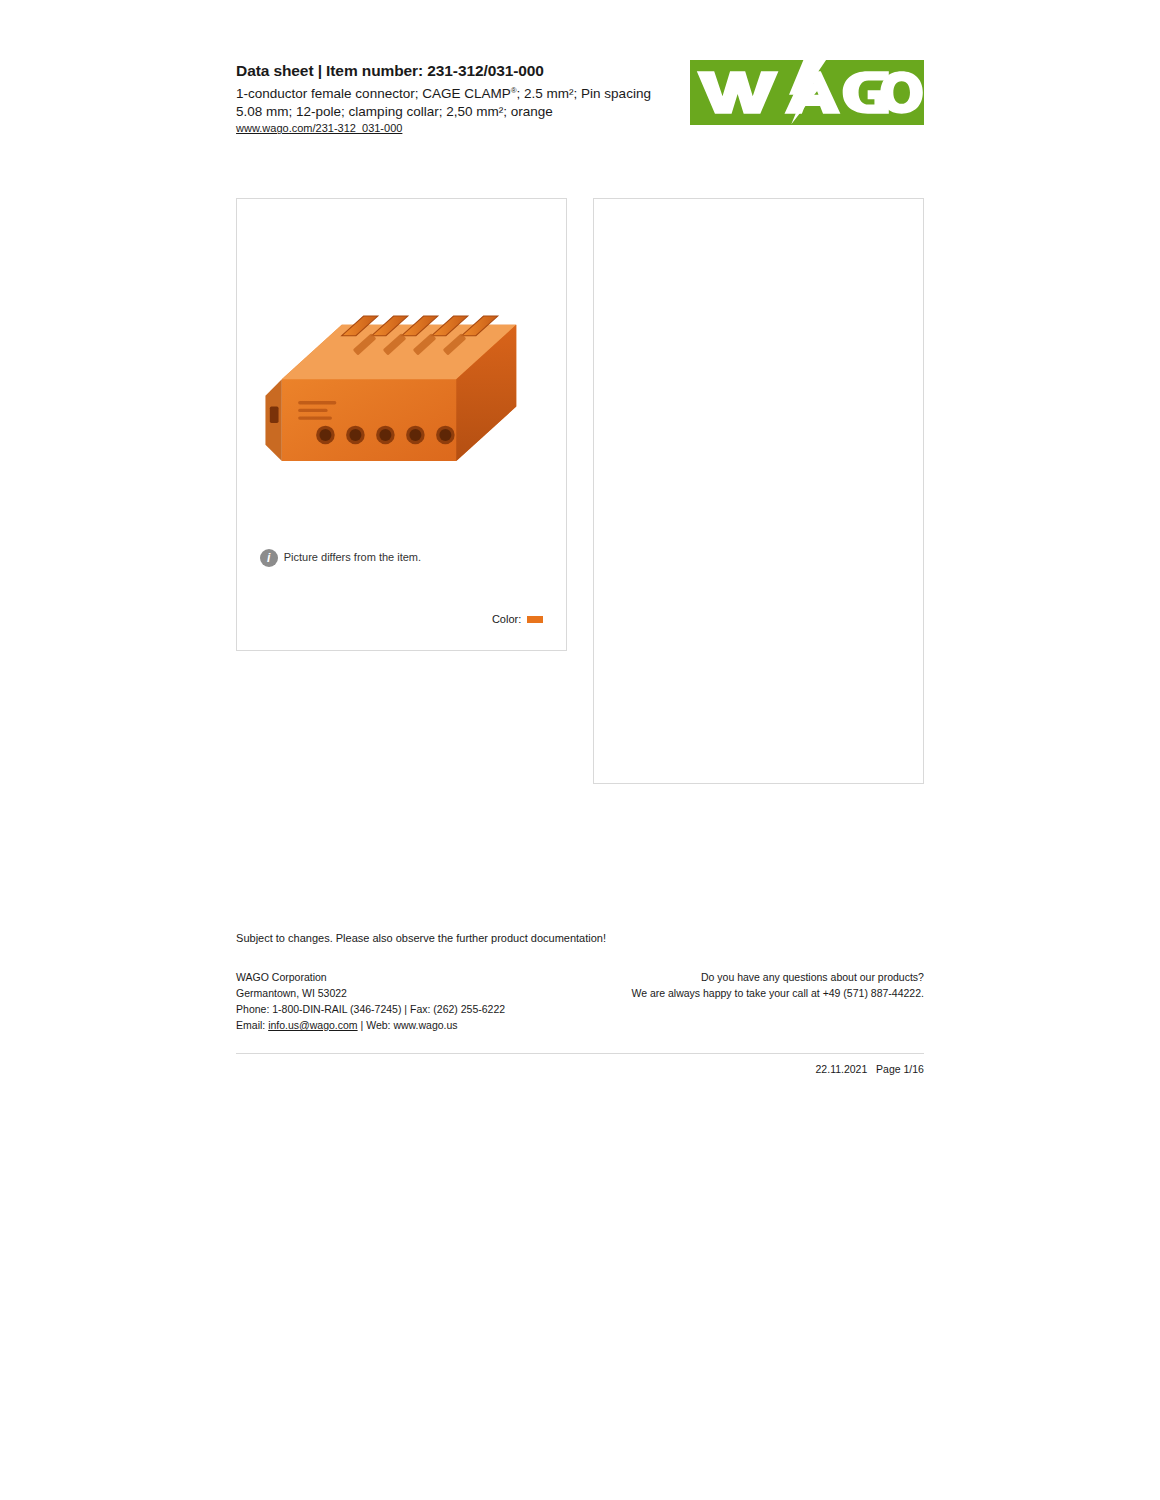Data sheet | Item number: 231-312/031-000
1-conductor female connector; CAGE CLAMP®; 2.5 mm²; Pin spacing 5.08 mm; 12-pole; clamping collar; 2,50 mm²; orange
www.wago.com/231-312_031-000
i Picture differs from the item.
Color:
Subject to changes. Please also observe the further product documentation!
WAGO Corporation
Germantown, WI 53022
Phone: 1-800-DIN-RAIL (346-7245) | Fax: (262) 255-6222
Email: info.us@wago.com | Web: www.wago.us
Do you have any questions about our products?
We are always happy to take your call at +49 (571) 887-44222.
22.11.2021 Page 1/16